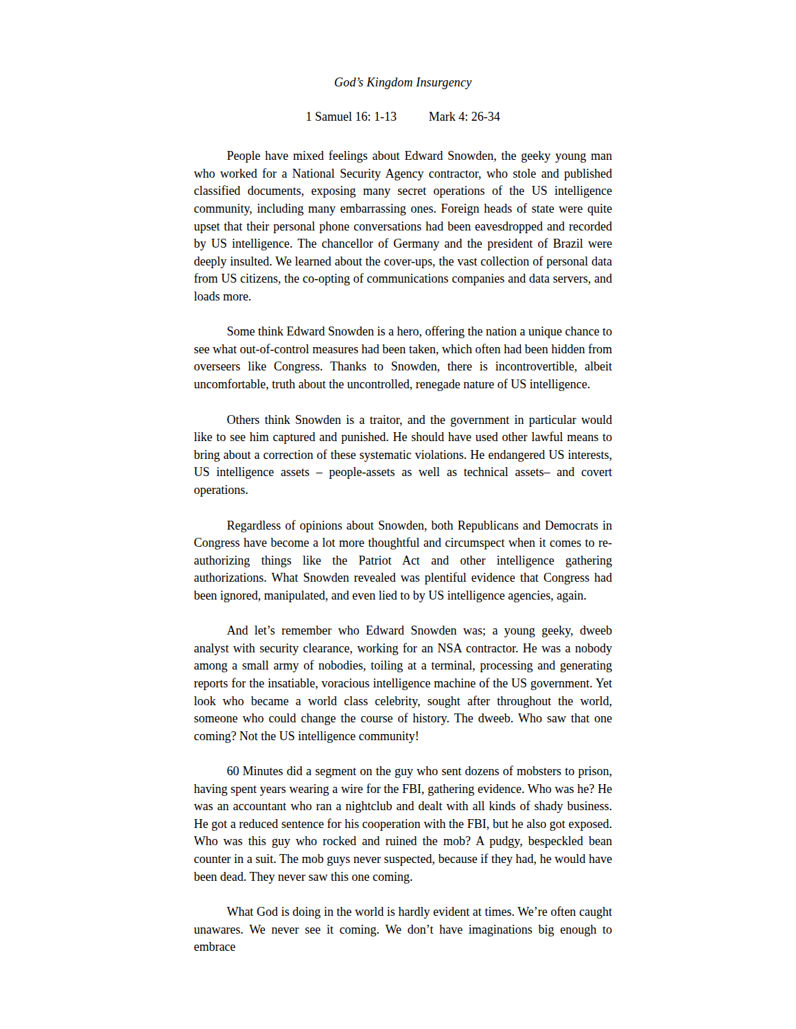God’s Kingdom Insurgency
1 Samuel 16: 1-13 Mark 4: 26-34
People have mixed feelings about Edward Snowden, the geeky young man who worked for a National Security Agency contractor, who stole and published classified documents, exposing many secret operations of the US intelligence community, including many embarrassing ones. Foreign heads of state were quite upset that their personal phone conversations had been eavesdropped and recorded by US intelligence. The chancellor of Germany and the president of Brazil were deeply insulted. We learned about the cover-ups, the vast collection of personal data from US citizens, the co-opting of communications companies and data servers, and loads more.
Some think Edward Snowden is a hero, offering the nation a unique chance to see what out-of-control measures had been taken, which often had been hidden from overseers like Congress. Thanks to Snowden, there is incontrovertible, albeit uncomfortable, truth about the uncontrolled, renegade nature of US intelligence.
Others think Snowden is a traitor, and the government in particular would like to see him captured and punished. He should have used other lawful means to bring about a correction of these systematic violations. He endangered US interests, US intelligence assets – people-assets as well as technical assets– and covert operations.
Regardless of opinions about Snowden, both Republicans and Democrats in Congress have become a lot more thoughtful and circumspect when it comes to re-authorizing things like the Patriot Act and other intelligence gathering authorizations. What Snowden revealed was plentiful evidence that Congress had been ignored, manipulated, and even lied to by US intelligence agencies, again.
And let’s remember who Edward Snowden was; a young geeky, dweeb analyst with security clearance, working for an NSA contractor. He was a nobody among a small army of nobodies, toiling at a terminal, processing and generating reports for the insatiable, voracious intelligence machine of the US government. Yet look who became a world class celebrity, sought after throughout the world, someone who could change the course of history. The dweeb. Who saw that one coming? Not the US intelligence community!
60 Minutes did a segment on the guy who sent dozens of mobsters to prison, having spent years wearing a wire for the FBI, gathering evidence. Who was he? He was an accountant who ran a nightclub and dealt with all kinds of shady business. He got a reduced sentence for his cooperation with the FBI, but he also got exposed. Who was this guy who rocked and ruined the mob? A pudgy, bespeckled bean counter in a suit. The mob guys never suspected, because if they had, he would have been dead. They never saw this one coming.
What God is doing in the world is hardly evident at times. We’re often caught unawares. We never see it coming. We don’t have imaginations big enough to embrace